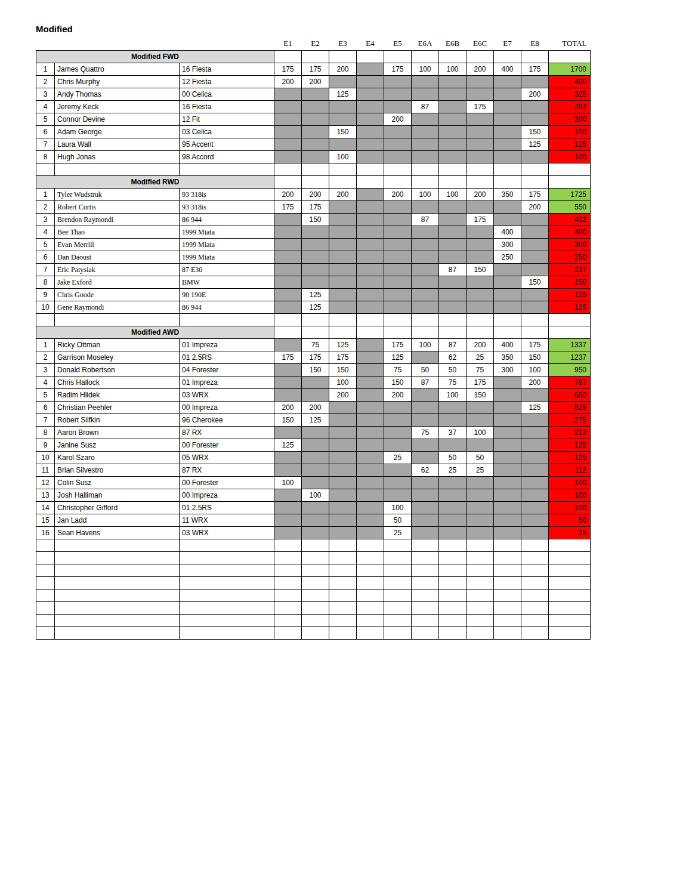Modified
| | | | E1 | E2 | E3 | E4 | E5 | E6A | E6B | E6C | E7 | E8 | TOTAL |
| --- | --- | --- | --- | --- | --- | --- | --- | --- | --- | --- | --- | --- | --- |
| Modified FWD | | | | | | | | | | | |
| 1 | James Quattro | 16 Fiesta | 175 | 175 | 200 | | 175 | 100 | 100 | 200 | 400 | 175 | 1700 |
| 2 | Chris Murphy | 12 Fiesta | 200 | 200 | | | | | | | | | 400 |
| 3 | Andy Thomas | 00 Celica | | | 125 | | | | | | | 200 | 325 |
| 4 | Jeremy Keck | 16 Fiesta | | | | | | 87 | | 175 | | | 262 |
| 5 | Connor Devine | 12 Fit | | | | | 200 | | | | | | 200 |
| 6 | Adam George | 03 Celica | | | 150 | | | | | | | 150 | 150 |
| 7 | Laura Wall | 95 Accent | | | | | | | | | | 125 | 125 |
| 8 | Hugh Jonas | 98 Accord | | | 100 | | | | | | | | 100 |
| Modified RWD | | | | | | | | | | | |
| 1 | Tyler Wudstruk | 93 318is | 200 | 200 | 200 | | 200 | 100 | 100 | 200 | 350 | 175 | 1725 |
| 2 | Robert Curtis | 93 318is | 175 | 175 | | | | | | | | 200 | 550 |
| 3 | Brendon Raymondi | 86 944 | | 150 | | | | 87 | | 175 | | | 412 |
| 4 | Bee Thao | 1999 Miata | | | | | | | | | 400 | | 400 |
| 5 | Evan Merrill | 1999 Miata | | | | | | | | | 300 | | 300 |
| 6 | Dan Daoust | 1999 Miata | | | | | | | | | 250 | | 250 |
| 7 | Eric Patysiak | 87 E30 | | | | | | | 87 | 150 | | | 237 |
| 8 | Jake Exford | BMW | | | | | | | | | | 150 | 150 |
| 9 | Chris Goode | 90 190E | | 125 | | | | | | | | | 125 |
| 10 | Gene Raymondi | 86 944 | | 125 | | | | | | | | | 125 |
| Modified AWD | | | | | | | | | | | |
| 1 | Ricky Ottman | 01 Impreza | | 75 | 125 | | 175 | 100 | 87 | 200 | 400 | 175 | 1337 |
| 2 | Garrison Moseley | 01 2.5RS | 175 | 175 | 175 | | 125 | | 62 | 25 | 350 | 150 | 1237 |
| 3 | Donald Robertson | 04 Forester | | 150 | 150 | | 75 | 50 | 50 | 75 | 300 | 100 | 950 |
| 4 | Chris Hallock | 01 Impreza | | | 100 | | 150 | 87 | 75 | 175 | | 200 | 787 |
| 5 | Radim Hlidek | 03 WRX | | | 200 | | 200 | | 100 | 150 | | | 650 |
| 6 | Christian Peehler | 00 Impreza | 200 | 200 | | | | | | | | 125 | 525 |
| 7 | Robert Slifkin | 96 Cherokee | 150 | 125 | | | | | | | | | 275 |
| 8 | Aaron Brown | 87 RX | | | | | | 75 | 37 | 100 | | | 212 |
| 9 | Janine Susz | 00 Forester | 125 | | | | | | | | | | 125 |
| 10 | Karol Szaro | 05 WRX | | | | | 25 | | 50 | 50 | | | 125 |
| 11 | Brian Silvestro | 87 RX | | | | | | 62 | 25 | 25 | | | 112 |
| 12 | Colin Susz | 00 Forester | 100 | | | | | | | | | | 100 |
| 13 | Josh Halliman | 00 Impreza | | 100 | | | | | | | | | 100 |
| 14 | Christopher Gifford | 01 2.5RS | | | | | 100 | | | | | | 100 |
| 15 | Jan Ladd | 11 WRX | | | | | 50 | | | | | | 50 |
| 16 | Sean Havens | 03 WRX | | | | | 25 | | | | | | 25 |